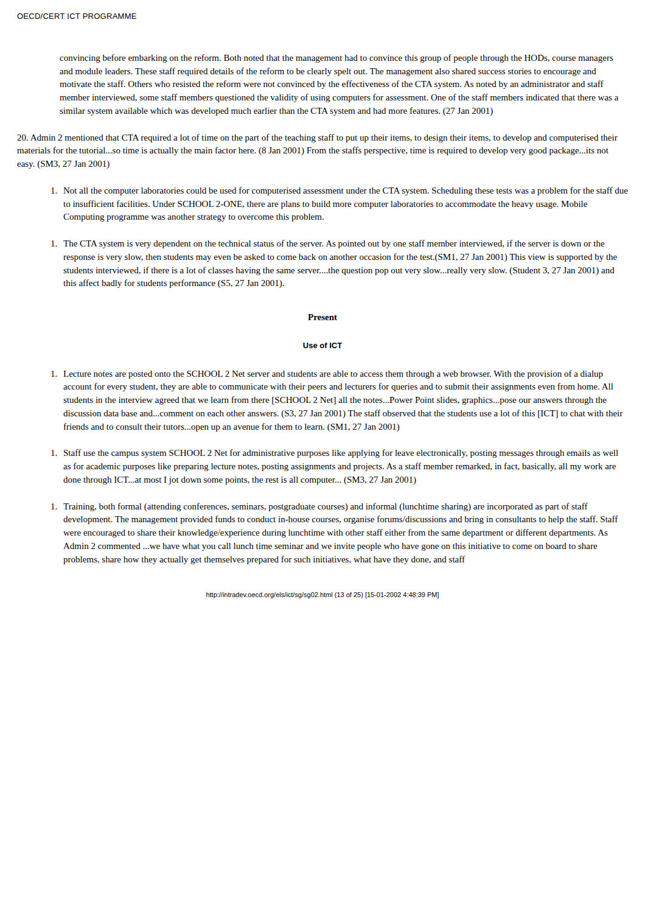OECD/CERT ICT PROGRAMME
convincing before embarking on the reform. Both noted that the management had to convince this group of people through the HODs, course managers and module leaders. These staff required details of the reform to be clearly spelt out. The management also shared success stories to encourage and motivate the staff. Others who resisted the reform were not convinced by the effectiveness of the CTA system. As noted by an administrator and staff member interviewed, some staff members questioned the validity of using computers for assessment. One of the staff members indicated that there was a similar system available which was developed much earlier than the CTA system and had more features. (27 Jan 2001)
20. Admin 2 mentioned that CTA required a lot of time on the part of the teaching staff to put up their items, to design their items, to develop and computerised their materials for the tutorial...so time is actually the main factor here. (8 Jan 2001) From the staffs perspective, time is required to develop very good package...its not easy. (SM3, 27 Jan 2001)
Not all the computer laboratories could be used for computerised assessment under the CTA system. Scheduling these tests was a problem for the staff due to insufficient facilities. Under SCHOOL 2-ONE, there are plans to build more computer laboratories to accommodate the heavy usage. Mobile Computing programme was another strategy to overcome this problem.
The CTA system is very dependent on the technical status of the server. As pointed out by one staff member interviewed, if the server is down or the response is very slow, then students may even be asked to come back on another occasion for the test.(SM1, 27 Jan 2001) This view is supported by the students interviewed, if there is a lot of classes having the same server....the question pop out very slow...really very slow. (Student 3, 27 Jan 2001) and this affect badly for students performance (S5, 27 Jan 2001).
Present
Use of ICT
Lecture notes are posted onto the SCHOOL 2 Net server and students are able to access them through a web browser. With the provision of a dialup account for every student, they are able to communicate with their peers and lecturers for queries and to submit their assignments even from home. All students in the interview agreed that we learn from there [SCHOOL 2 Net] all the notes...Power Point slides, graphics...pose our answers through the discussion data base and...comment on each other answers. (S3, 27 Jan 2001) The staff observed that the students use a lot of this [ICT] to chat with their friends and to consult their tutors...open up an avenue for them to learn. (SM1, 27 Jan 2001)
Staff use the campus system SCHOOL 2 Net for administrative purposes like applying for leave electronically, posting messages through emails as well as for academic purposes like preparing lecture notes, posting assignments and projects. As a staff member remarked, in fact, basically, all my work are done through ICT...at most I jot down some points, the rest is all computer... (SM3, 27 Jan 2001)
Training, both formal (attending conferences, seminars, postgraduate courses) and informal (lunchtime sharing) are incorporated as part of staff development. The management provided funds to conduct in-house courses, organise forums/discussions and bring in consultants to help the staff. Staff were encouraged to share their knowledge/experience during lunchtime with other staff either from the same department or different departments. As Admin 2 commented ...we have what you call lunch time seminar and we invite people who have gone on this initiative to come on board to share problems, share how they actually get themselves prepared for such initiatives, what have they done, and staff
http://intradev.oecd.org/els/ict/sg/sg02.html (13 of 25) [15-01-2002 4:48:39 PM]